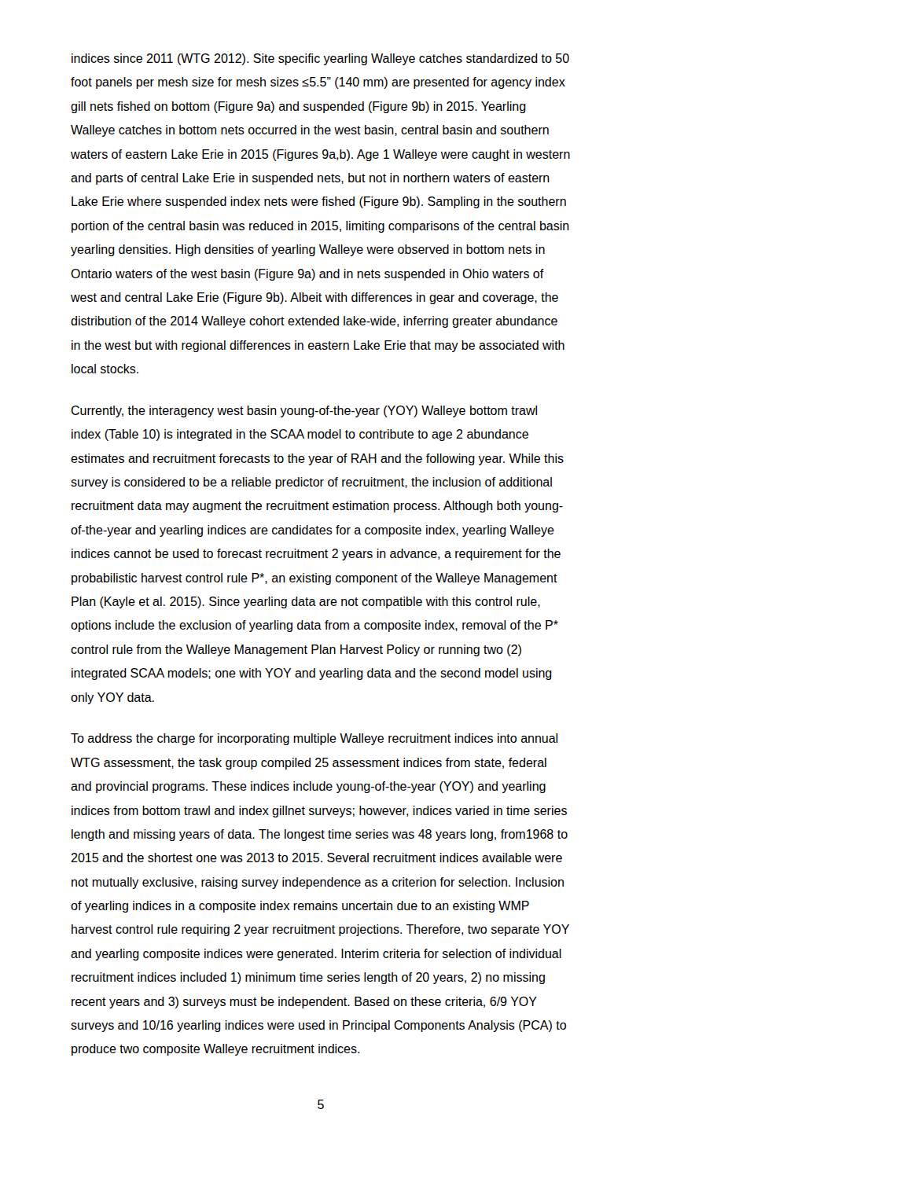indices since 2011 (WTG 2012). Site specific yearling Walleye catches standardized to 50 foot panels per mesh size for mesh sizes ≤5.5” (140 mm) are presented for agency index gill nets fished on bottom (Figure 9a) and suspended (Figure 9b) in 2015. Yearling Walleye catches in bottom nets occurred in the west basin, central basin and southern waters of eastern Lake Erie in 2015 (Figures 9a,b). Age 1 Walleye were caught in western and parts of central Lake Erie in suspended nets, but not in northern waters of eastern Lake Erie where suspended index nets were fished (Figure 9b). Sampling in the southern portion of the central basin was reduced in 2015, limiting comparisons of the central basin yearling densities. High densities of yearling Walleye were observed in bottom nets in Ontario waters of the west basin (Figure 9a) and in nets suspended in Ohio waters of west and central Lake Erie (Figure 9b). Albeit with differences in gear and coverage, the distribution of the 2014 Walleye cohort extended lake-wide, inferring greater abundance in the west but with regional differences in eastern Lake Erie that may be associated with local stocks.
Currently, the interagency west basin young-of-the-year (YOY) Walleye bottom trawl index (Table 10) is integrated in the SCAA model to contribute to age 2 abundance estimates and recruitment forecasts to the year of RAH and the following year. While this survey is considered to be a reliable predictor of recruitment, the inclusion of additional recruitment data may augment the recruitment estimation process. Although both young-of-the-year and yearling indices are candidates for a composite index, yearling Walleye indices cannot be used to forecast recruitment 2 years in advance, a requirement for the probabilistic harvest control rule P*, an existing component of the Walleye Management Plan (Kayle et al. 2015). Since yearling data are not compatible with this control rule, options include the exclusion of yearling data from a composite index, removal of the P* control rule from the Walleye Management Plan Harvest Policy or running two (2) integrated SCAA models; one with YOY and yearling data and the second model using only YOY data.
To address the charge for incorporating multiple Walleye recruitment indices into annual WTG assessment, the task group compiled 25 assessment indices from state, federal and provincial programs. These indices include young-of-the-year (YOY) and yearling indices from bottom trawl and index gillnet surveys; however, indices varied in time series length and missing years of data. The longest time series was 48 years long, from1968 to 2015 and the shortest one was 2013 to 2015. Several recruitment indices available were not mutually exclusive, raising survey independence as a criterion for selection. Inclusion of yearling indices in a composite index remains uncertain due to an existing WMP harvest control rule requiring 2 year recruitment projections. Therefore, two separate YOY and yearling composite indices were generated. Interim criteria for selection of individual recruitment indices included 1) minimum time series length of 20 years, 2) no missing recent years and 3) surveys must be independent. Based on these criteria, 6/9 YOY surveys and 10/16 yearling indices were used in Principal Components Analysis (PCA) to produce two composite Walleye recruitment indices.
5